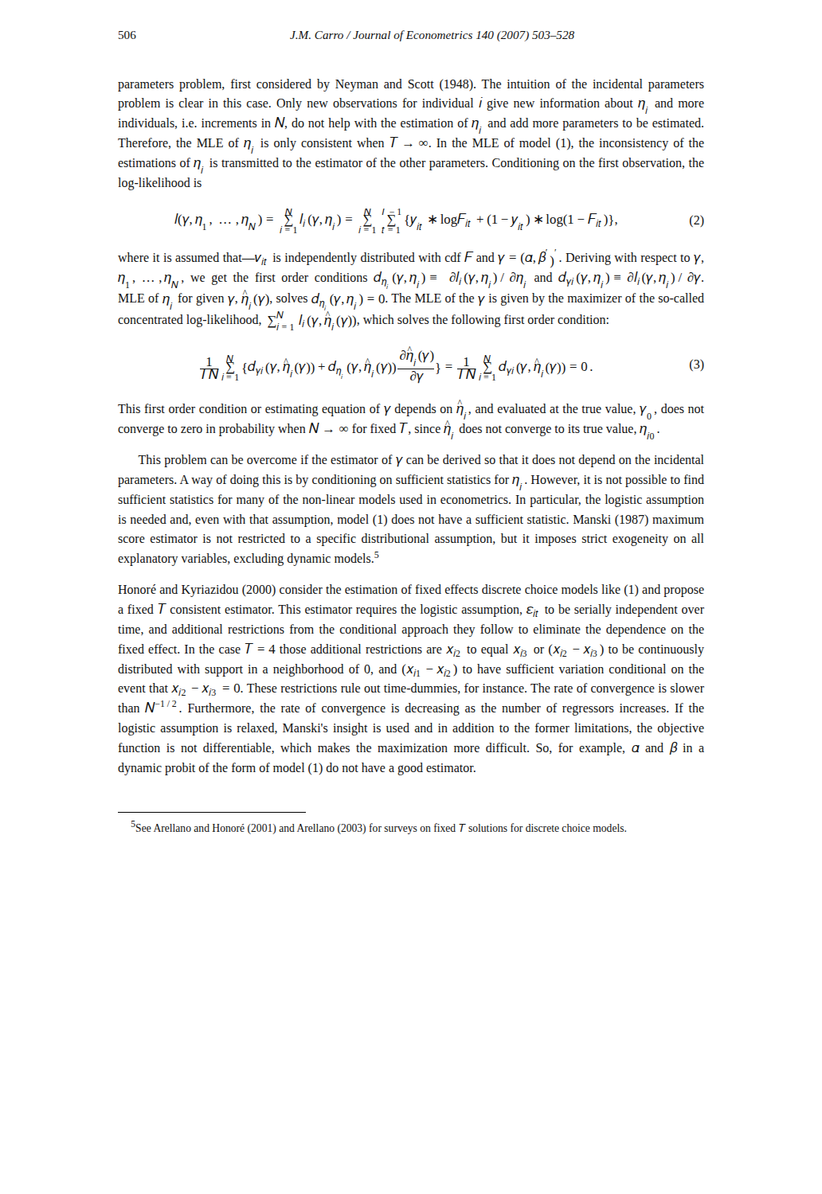506 J.M. Carro / Journal of Econometrics 140 (2007) 503–528
parameters problem, first considered by Neyman and Scott (1948). The intuition of the incidental parameters problem is clear in this case. Only new observations for individual i give new information about ηi and more individuals, i.e. increments in N, do not help with the estimation of ηi and add more parameters to be estimated. Therefore, the MLE of ηi is only consistent when T→∞. In the MLE of model (1), the inconsistency of the estimations of ηi is transmitted to the estimator of the other parameters. Conditioning on the first observation, the log-likelihood is
l(γ,η1,…,ηN) = ∑i=1N li(γ,ηi) = ∑i=1N ∑t=1T−1 { yit∗log⁡Fit + (1−yit) ∗log⁡(1−Fit) },
(2)
where it is assumed that—vit is independently distributed with cdf F and γ=(α,β′)′. Deriving with respect to γ, η1,…,ηN, we get the first order conditions dηi(γ,ηi)≡ ∂li(γ,ηi)/∂ηi and dγi(γ,ηi)≡∂li(γ,ηi)/∂γ. MLE of ηi for given γ, η^i(γ), solves dηi(γ,ηi)=0. The MLE of the γ is given by the maximizer of the so-called concentrated log-likelihood, ∑i=1Nli(γ,η^i(γ)), which solves the following first order condition:
1TN ∑i=1N { dγi(γ,η^i(γ)) + dηi(γ,η^i(γ)) ∂η^i(γ)∂γ } = 1TN ∑i=1N dγi(γ,η^i(γ)) =0.
(3)
This first order condition or estimating equation of γ depends on η^i, and evaluated at the true value, γ0, does not converge to zero in probability when N→∞ for fixed T, since η^i does not converge to its true value, ηi0.
This problem can be overcome if the estimator of γ can be derived so that it does not depend on the incidental parameters. A way of doing this is by conditioning on sufficient statistics for ηi. However, it is not possible to find sufficient statistics for many of the non-linear models used in econometrics. In particular, the logistic assumption is needed and, even with that assumption, model (1) does not have a sufficient statistic. Manski (1987) maximum score estimator is not restricted to a specific distributional assumption, but it imposes strict exogeneity on all explanatory variables, excluding dynamic models.5
Honoré and Kyriazidou (2000) consider the estimation of fixed effects discrete choice models like (1) and propose a fixed T consistent estimator. This estimator requires the logistic assumption, εit to be serially independent over time, and additional restrictions from the conditional approach they follow to eliminate the dependence on the fixed effect. In the case T=4 those additional restrictions are xi2 to equal xi3 or (xi2−xi3) to be continuously distributed with support in a neighborhood of 0, and (xi1−xi2) to have sufficient variation conditional on the event that xi2−xi3=0. These restrictions rule out time-dummies, for instance. The rate of convergence is slower than N−1/2. Furthermore, the rate of convergence is decreasing as the number of regressors increases. If the logistic assumption is relaxed, Manski's insight is used and in addition to the former limitations, the objective function is not differentiable, which makes the maximization more difficult. So, for example, α and β in a dynamic probit of the form of model (1) do not have a good estimator.
5See Arellano and Honoré (2001) and Arellano (2003) for surveys on fixed T solutions for discrete choice models.